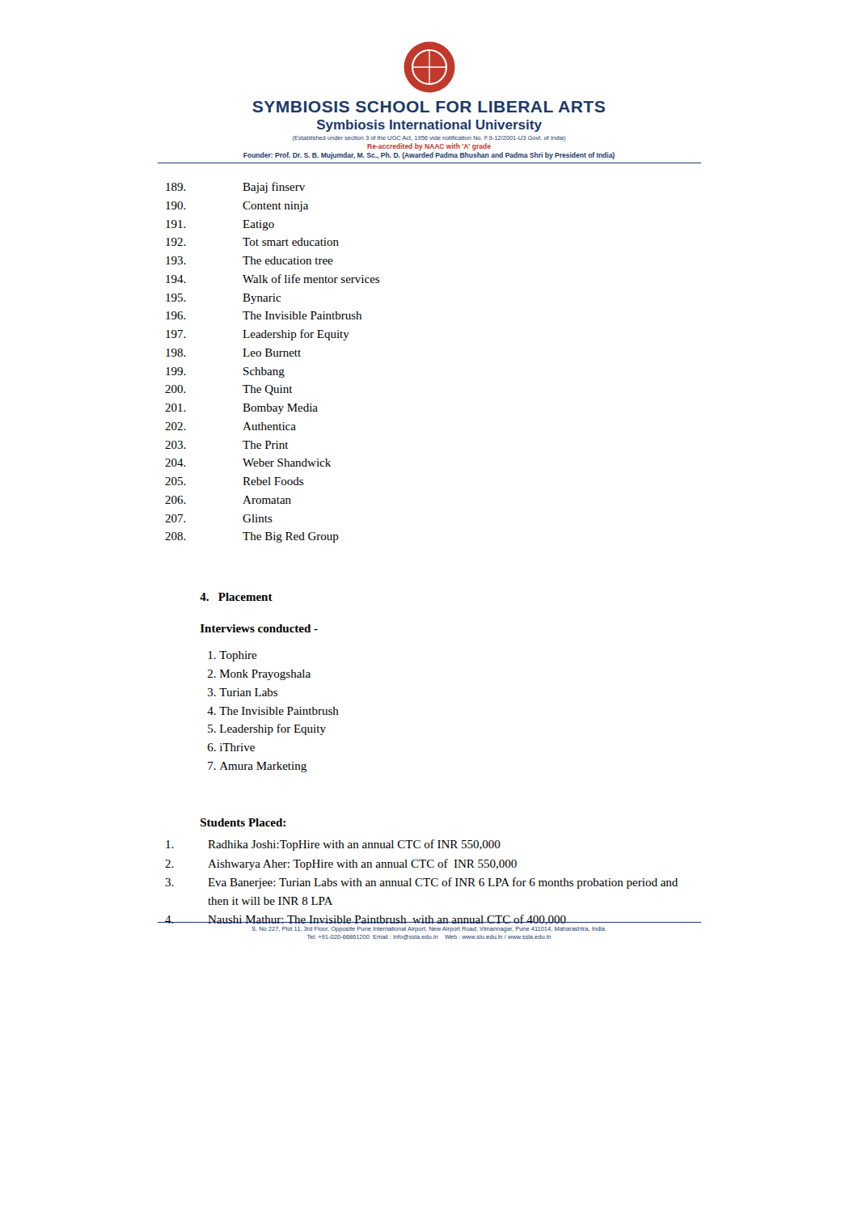SYMBIOSIS SCHOOL FOR LIBERAL ARTS
Symbiosis International University
(Established under section 3 of the UGC Act, 1956 vide notification No. F.9-12/2001-U3 Govt. of India)
Re-accredited by NAAC with 'A' grade
Founder: Prof. Dr. S. B. Mujumdar, M. Sc., Ph. D. (Awarded Padma Bhushan and Padma Shri by President of India)
189. Bajaj finserv
190. Content ninja
191. Eatigo
192. Tot smart education
193. The education tree
194. Walk of life mentor services
195. Bynaric
196. The Invisible Paintbrush
197. Leadership for Equity
198. Leo Burnett
199. Schbang
200. The Quint
201. Bombay Media
202. Authentica
203. The Print
204. Weber Shandwick
205. Rebel Foods
206. Aromatan
207. Glints
208. The Big Red Group
4. Placement
Interviews conducted -
Tophire
Monk Prayogshala
Turian Labs
The Invisible Paintbrush
Leadership for Equity
iThrive
Amura Marketing
Students Placed:
1. Radhika Joshi:TopHire with an annual CTC of INR 550,000
2. Aishwarya Aher: TopHire with an annual CTC of INR 550,000
3. Eva Banerjee: Turian Labs with an annual CTC of INR 6 LPA for 6 months probation period and then it will be INR 8 LPA
4. Naushi Mathur: The Invisible Paintbrush with an annual CTC of 400,000
S. No 227, Plot 11, 3rd Floor, Opposite Pune International Airport, New Airport Road, Vimannagar, Pune 411014, Maharashtra, India.
Tel: +91-020-66861200 Email : info@ssla.edu.in Web : www.siu.edu.in / www.ssla.edu.in